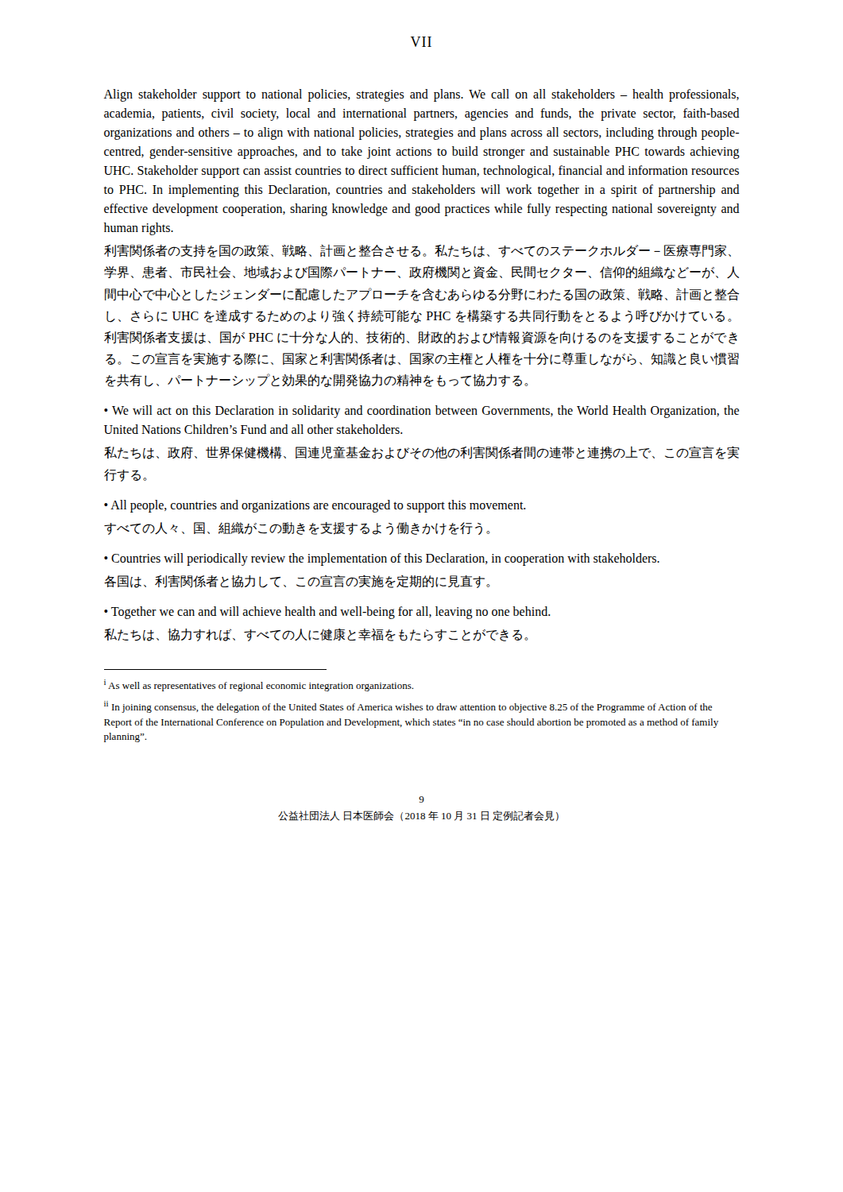VII
Align stakeholder support to national policies, strategies and plans. We call on all stakeholders – health professionals, academia, patients, civil society, local and international partners, agencies and funds, the private sector, faith-based organizations and others – to align with national policies, strategies and plans across all sectors, including through people-centred, gender-sensitive approaches, and to take joint actions to build stronger and sustainable PHC towards achieving UHC. Stakeholder support can assist countries to direct sufficient human, technological, financial and information resources to PHC. In implementing this Declaration, countries and stakeholders will work together in a spirit of partnership and effective development cooperation, sharing knowledge and good practices while fully respecting national sovereignty and human rights.
利害関係者の支持を国の政策、戦略、計画と整合させる。私たちは、すべてのステークホルダー－医療専門家、学界、患者、市民社会、地域および国際パートナー、政府機関と資金、民間セクター、信仰的組織などーが、人間中心で中心としたジェンダーに配慮したアプローチを含むあらゆる分野にわたる国の政策、戦略、計画と整合し、さらに UHC を達成するためのより強く持続可能な PHC を構築する共同行動をとるよう呼びかけている。利害関係者支援は、国が PHC に十分な人的、技術的、財政的および情報資源を向けるのを支援することができる。この宣言を実施する際に、国家と利害関係者は、国家の主権と人権を十分に尊重しながら、知識と良い慣習を共有し、パートナーシップと効果的な開発協力の精神をもって協力する。
• We will act on this Declaration in solidarity and coordination between Governments, the World Health Organization, the United Nations Children’s Fund and all other stakeholders.
私たちは、政府、世界保健機構、国連児童基金およびその他の利害関係者間の連帯と連携の上で、この宣言を実行する。
• All people, countries and organizations are encouraged to support this movement.
すべての人々、国、組織がこの動きを支援するよう働きかけを行う。
• Countries will periodically review the implementation of this Declaration, in cooperation with stakeholders.
各国は、利害関係者と協力して、この宣言の実施を定期的に見直す。
• Together we can and will achieve health and well-being for all, leaving no one behind.
私たちは、協力すれば、すべての人に健康と幸福をもたらすことができる。
i As well as representatives of regional economic integration organizations.
ii In joining consensus, the delegation of the United States of America wishes to draw attention to objective 8.25 of the Programme of Action of the Report of the International Conference on Population and Development, which states “in no case should abortion be promoted as a method of family planning”.
9 公益社団法人 日本医師会（2018 年 10 月 31 日 定例記者会見）